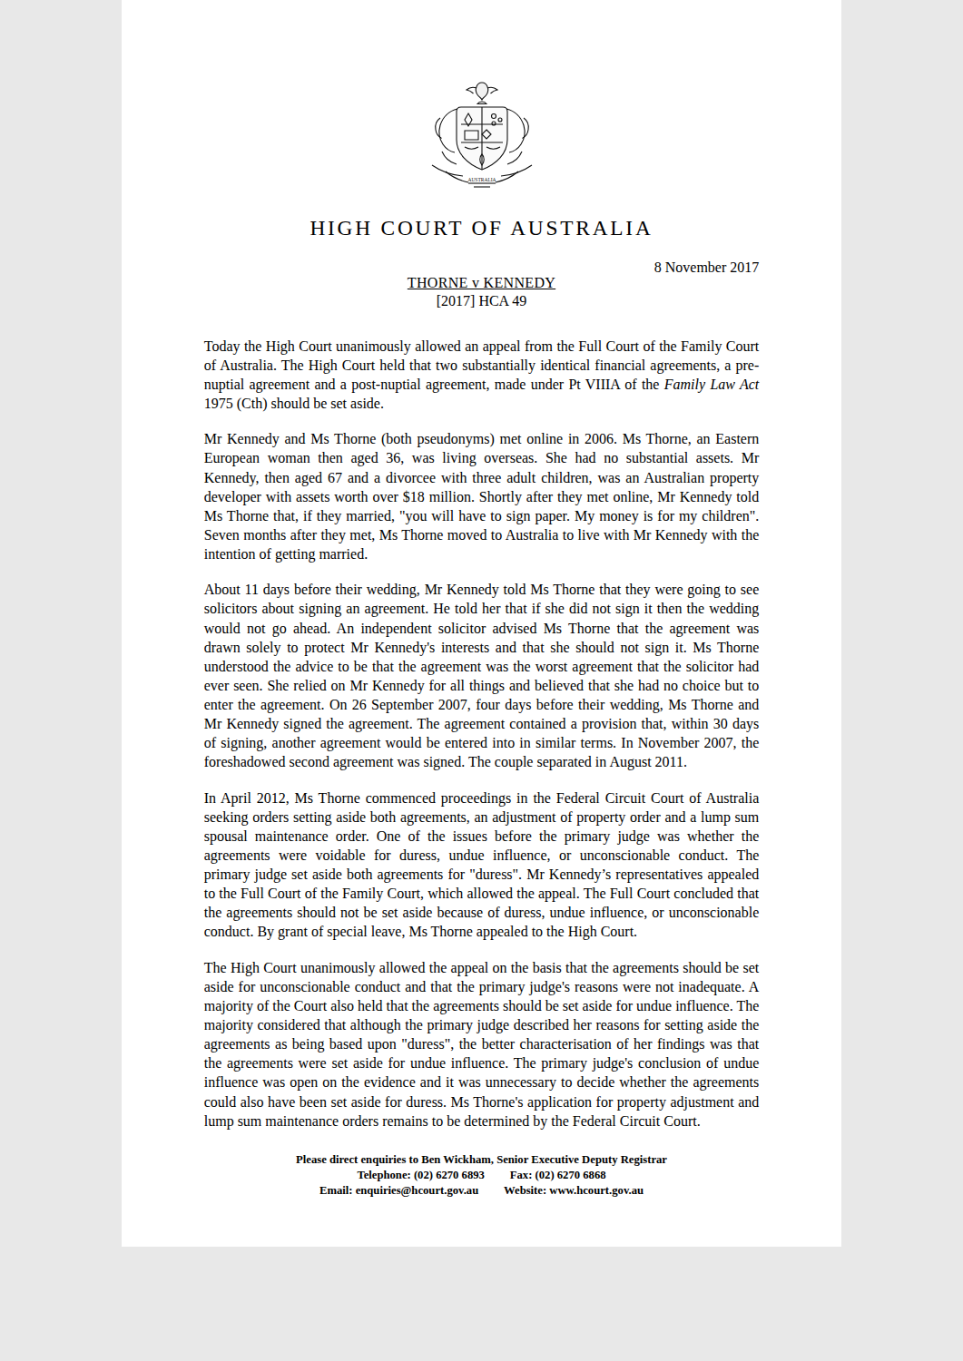High Court of Australia
8 November 2017
THORNE v KENNEDY [2017] HCA 49
Today the High Court unanimously allowed an appeal from the Full Court of the Family Court of Australia. The High Court held that two substantially identical financial agreements, a pre-nuptial agreement and a post-nuptial agreement, made under Pt VIIIA of the Family Law Act 1975 (Cth) should be set aside.
Mr Kennedy and Ms Thorne (both pseudonyms) met online in 2006. Ms Thorne, an Eastern European woman then aged 36, was living overseas. She had no substantial assets. Mr Kennedy, then aged 67 and a divorcee with three adult children, was an Australian property developer with assets worth over $18 million. Shortly after they met online, Mr Kennedy told Ms Thorne that, if they married, "you will have to sign paper. My money is for my children". Seven months after they met, Ms Thorne moved to Australia to live with Mr Kennedy with the intention of getting married.
About 11 days before their wedding, Mr Kennedy told Ms Thorne that they were going to see solicitors about signing an agreement. He told her that if she did not sign it then the wedding would not go ahead. An independent solicitor advised Ms Thorne that the agreement was drawn solely to protect Mr Kennedy's interests and that she should not sign it. Ms Thorne understood the advice to be that the agreement was the worst agreement that the solicitor had ever seen. She relied on Mr Kennedy for all things and believed that she had no choice but to enter the agreement. On 26 September 2007, four days before their wedding, Ms Thorne and Mr Kennedy signed the agreement. The agreement contained a provision that, within 30 days of signing, another agreement would be entered into in similar terms. In November 2007, the foreshadowed second agreement was signed. The couple separated in August 2011.
In April 2012, Ms Thorne commenced proceedings in the Federal Circuit Court of Australia seeking orders setting aside both agreements, an adjustment of property order and a lump sum spousal maintenance order. One of the issues before the primary judge was whether the agreements were voidable for duress, undue influence, or unconscionable conduct. The primary judge set aside both agreements for "duress". Mr Kennedy’s representatives appealed to the Full Court of the Family Court, which allowed the appeal. The Full Court concluded that the agreements should not be set aside because of duress, undue influence, or unconscionable conduct. By grant of special leave, Ms Thorne appealed to the High Court.
The High Court unanimously allowed the appeal on the basis that the agreements should be set aside for unconscionable conduct and that the primary judge's reasons were not inadequate. A majority of the Court also held that the agreements should be set aside for undue influence. The majority considered that although the primary judge described her reasons for setting aside the agreements as being based upon "duress", the better characterisation of her findings was that the agreements were set aside for undue influence. The primary judge's conclusion of undue influence was open on the evidence and it was unnecessary to decide whether the agreements could also have been set aside for duress. Ms Thorne's application for property adjustment and lump sum maintenance orders remains to be determined by the Federal Circuit Court.
Please direct enquiries to Ben Wickham, Senior Executive Deputy Registrar Telephone: (02) 6270 6893 Fax: (02) 6270 6868 Email: enquiries@hcourt.gov.au Website: www.hcourt.gov.au